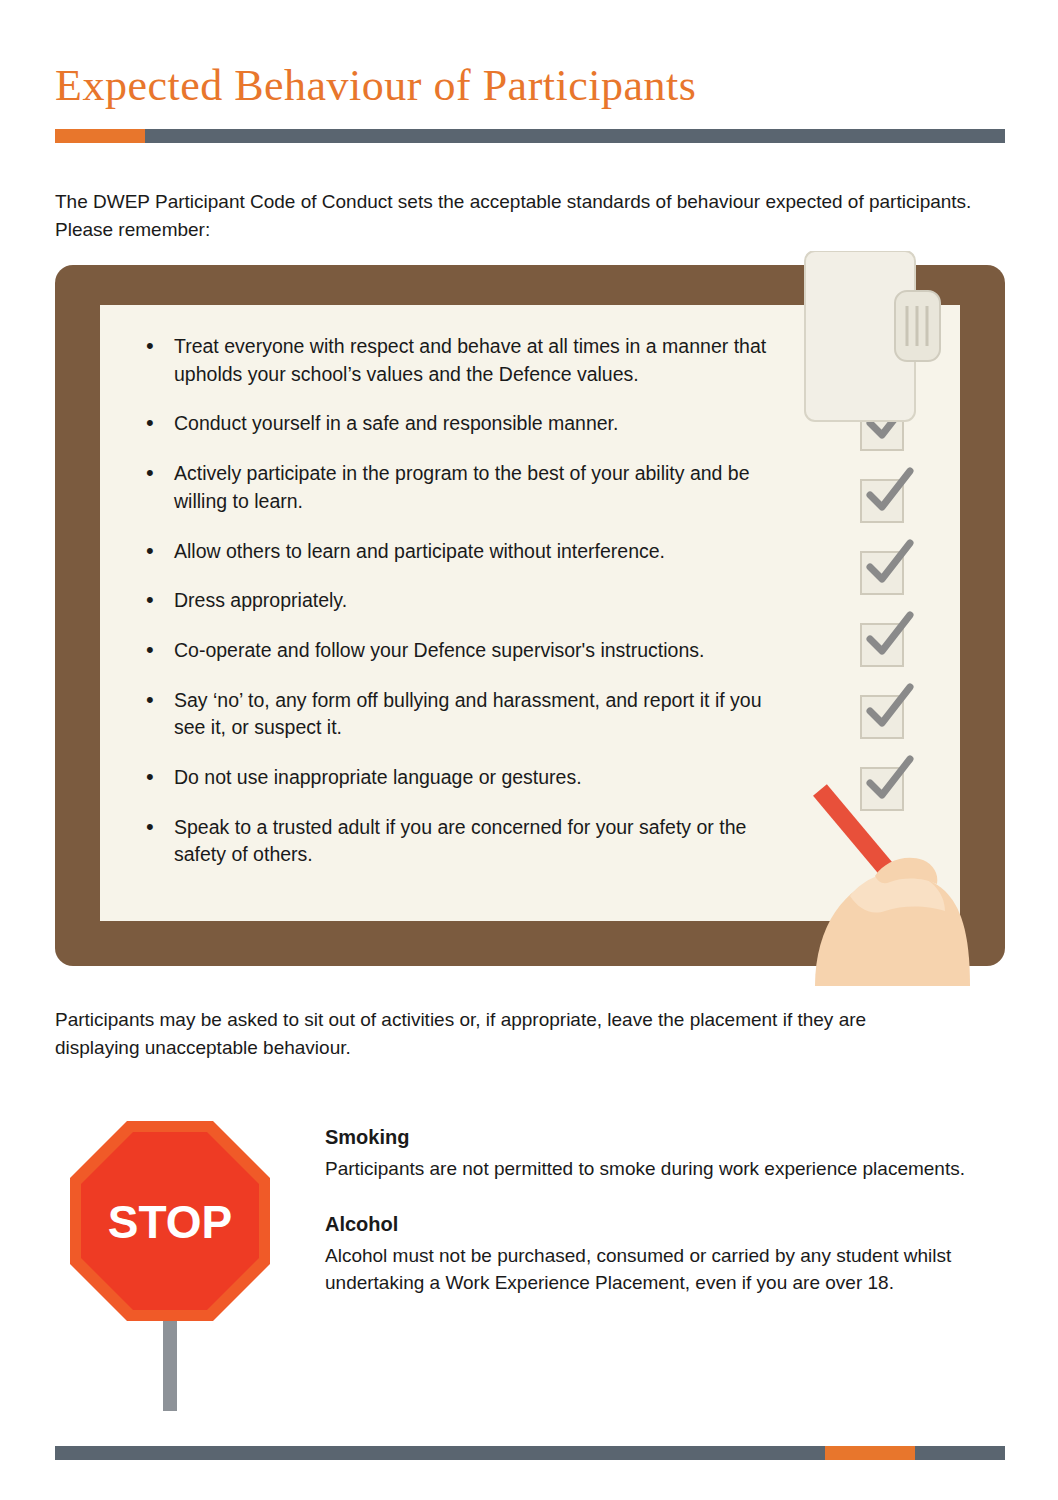Expected Behaviour of Participants
The DWEP Participant Code of Conduct sets the acceptable standards of behaviour expected of participants. Please remember:
Treat everyone with respect and behave at all times in a manner that upholds your school’s values and the Defence values.
Conduct yourself in a safe and responsible manner.
Actively participate in the program to the best of your ability and be willing to learn.
Allow others to learn and participate without interference.
Dress appropriately.
Co-operate and follow your Defence supervisor's instructions.
Say ‘no’ to, any form off bullying and harassment, and report it if you see it, or suspect it.
Do not use inappropriate language or gestures.
Speak to a trusted adult if you are concerned for your safety or the safety of others.
Participants may be asked to sit out of activities or, if appropriate, leave the placement if they are displaying unacceptable behaviour.
STOP
Smoking
Participants are not permitted to smoke during work experience placements.
Alcohol
Alcohol must not be purchased, consumed or carried by any student whilst undertaking a Work Experience Placement, even if you are over 18.